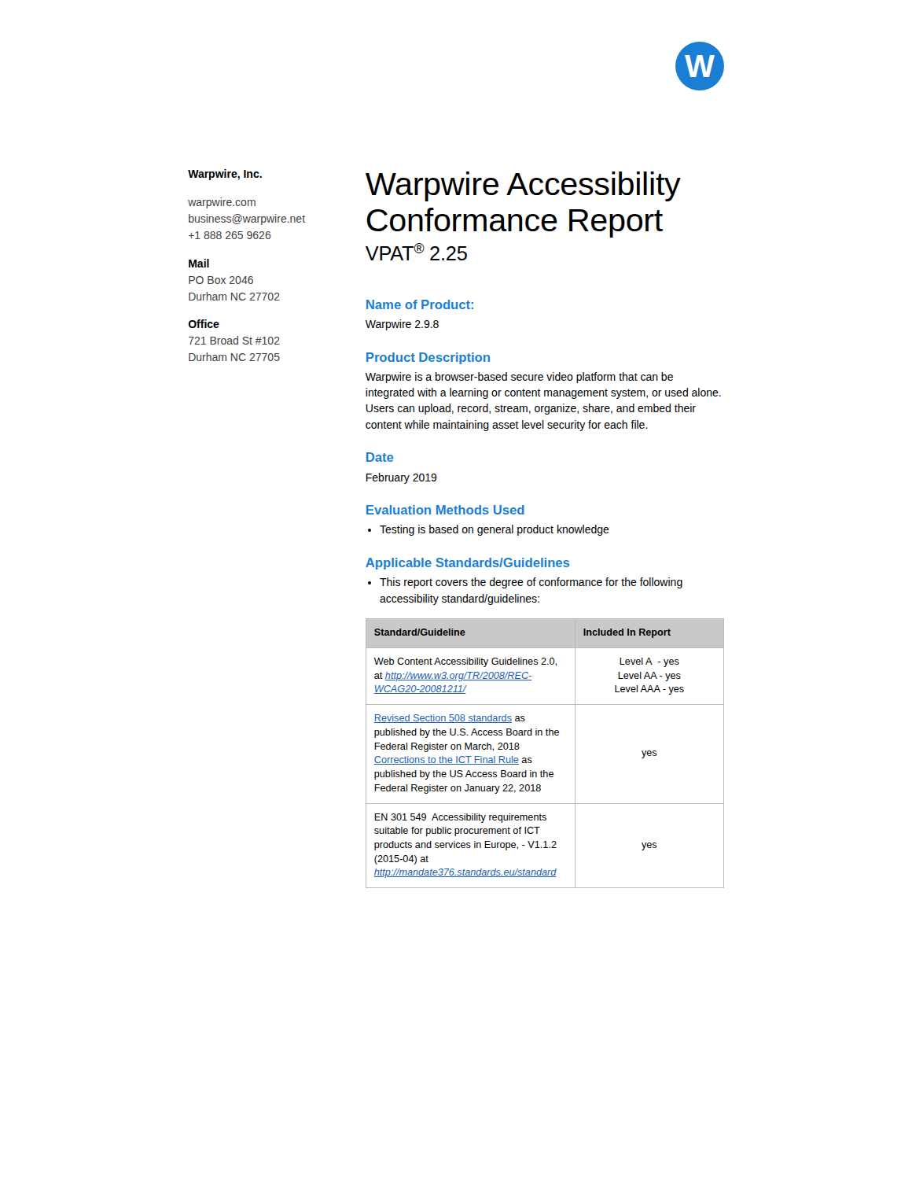W
Warpwire, Inc.
warpwire.com
business@warpwire.net
+1 888 265 9626
Mail PO Box 2046
Durham NC 27702
Office 721 Broad St #102
Durham NC 27705
Warpwire Accessibility Conformance Report
VPAT® 2.25
Name of Product:
Warpwire 2.9.8
Product Description
Warpwire is a browser-based secure video platform that can be integrated with a learning or content management system, or used alone. Users can upload, record, stream, organize, share, and embed their content while maintaining asset level security for each file.
Date
February 2019
Evaluation Methods Used
Testing is based on general product knowledge
Applicable Standards/Guidelines
This report covers the degree of conformance for the following accessibility standard/guidelines:
| Standard/Guideline | Included In Report |
| --- | --- |
| Web Content Accessibility Guidelines 2.0, at http://www.w3.org/TR/2008/REC-WCAG20-20081211/ | Level A - yes Level AA - yes Level AAA - yes |
| Revised Section 508 standards as published by the U.S. Access Board in the Federal Register on March, 2018 Corrections to the ICT Final Rule as published by the US Access Board in the Federal Register on January 22, 2018 | yes |
| EN 301 549 Accessibility requirements suitable for public procurement of ICT products and services in Europe, - V1.1.2 (2015-04) at http://mandate376.standards.eu/standard | yes |